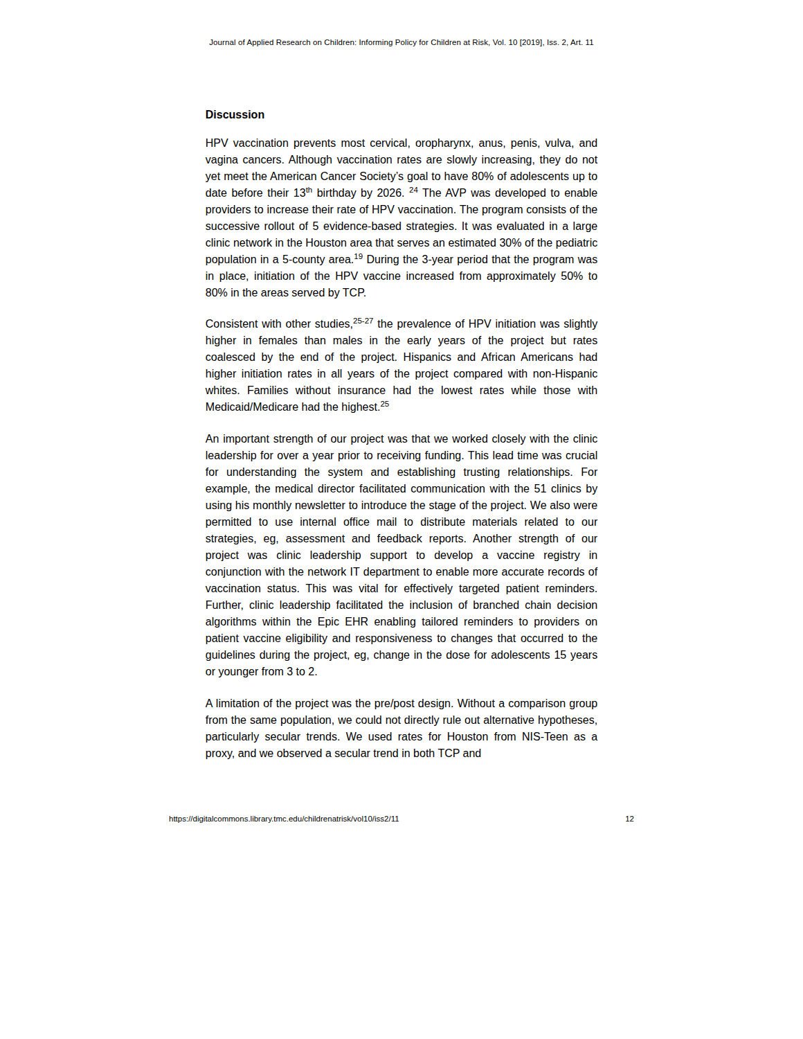Journal of Applied Research on Children: Informing Policy for Children at Risk, Vol. 10 [2019], Iss. 2, Art. 11
Discussion
HPV vaccination prevents most cervical, oropharynx, anus, penis, vulva, and vagina cancers. Although vaccination rates are slowly increasing, they do not yet meet the American Cancer Society’s goal to have 80% of adolescents up to date before their 13th birthday by 2026. 24 The AVP was developed to enable providers to increase their rate of HPV vaccination. The program consists of the successive rollout of 5 evidence-based strategies. It was evaluated in a large clinic network in the Houston area that serves an estimated 30% of the pediatric population in a 5-county area.19 During the 3-year period that the program was in place, initiation of the HPV vaccine increased from approximately 50% to 80% in the areas served by TCP.
Consistent with other studies,25-27 the prevalence of HPV initiation was slightly higher in females than males in the early years of the project but rates coalesced by the end of the project. Hispanics and African Americans had higher initiation rates in all years of the project compared with non-Hispanic whites. Families without insurance had the lowest rates while those with Medicaid/Medicare had the highest.25
An important strength of our project was that we worked closely with the clinic leadership for over a year prior to receiving funding. This lead time was crucial for understanding the system and establishing trusting relationships. For example, the medical director facilitated communication with the 51 clinics by using his monthly newsletter to introduce the stage of the project. We also were permitted to use internal office mail to distribute materials related to our strategies, eg, assessment and feedback reports. Another strength of our project was clinic leadership support to develop a vaccine registry in conjunction with the network IT department to enable more accurate records of vaccination status. This was vital for effectively targeted patient reminders. Further, clinic leadership facilitated the inclusion of branched chain decision algorithms within the Epic EHR enabling tailored reminders to providers on patient vaccine eligibility and responsiveness to changes that occurred to the guidelines during the project, eg, change in the dose for adolescents 15 years or younger from 3 to 2.
A limitation of the project was the pre/post design. Without a comparison group from the same population, we could not directly rule out alternative hypotheses, particularly secular trends. We used rates for Houston from NIS-Teen as a proxy, and we observed a secular trend in both TCP and
https://digitalcommons.library.tmc.edu/childrenatrisk/vol10/iss2/11
12